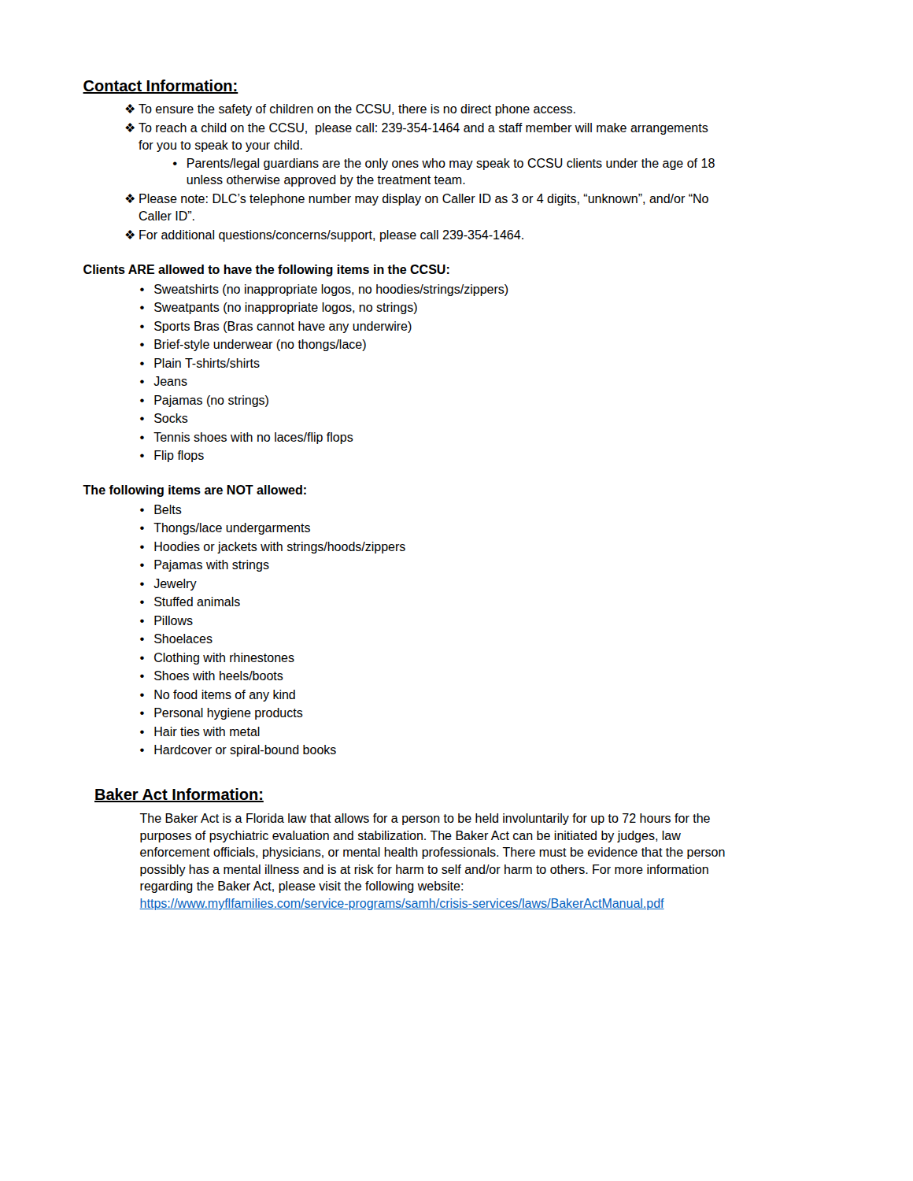Contact Information:
To ensure the safety of children on the CCSU, there is no direct phone access.
To reach a child on the CCSU, please call: 239-354-1464 and a staff member will make arrangements for you to speak to your child.
Parents/legal guardians are the only ones who may speak to CCSU clients under the age of 18 unless otherwise approved by the treatment team.
Please note: DLC’s telephone number may display on Caller ID as 3 or 4 digits, “unknown”, and/or “No Caller ID”.
For additional questions/concerns/support, please call 239-354-1464.
Clients ARE allowed to have the following items in the CCSU:
Sweatshirts (no inappropriate logos, no hoodies/strings/zippers)
Sweatpants (no inappropriate logos, no strings)
Sports Bras (Bras cannot have any underwire)
Brief-style underwear (no thongs/lace)
Plain T-shirts/shirts
Jeans
Pajamas (no strings)
Socks
Tennis shoes with no laces/flip flops
Flip flops
The following items are NOT allowed:
Belts
Thongs/lace undergarments
Hoodies or jackets with strings/hoods/zippers
Pajamas with strings
Jewelry
Stuffed animals
Pillows
Shoelaces
Clothing with rhinestones
Shoes with heels/boots
No food items of any kind
Personal hygiene products
Hair ties with metal
Hardcover or spiral-bound books
Baker Act Information:
The Baker Act is a Florida law that allows for a person to be held involuntarily for up to 72 hours for the purposes of psychiatric evaluation and stabilization. The Baker Act can be initiated by judges, law enforcement officials, physicians, or mental health professionals. There must be evidence that the person possibly has a mental illness and is at risk for harm to self and/or harm to others. For more information regarding the Baker Act, please visit the following website:
https://www.myflfamilies.com/service-programs/samh/crisis-services/laws/BakerActManual.pdf